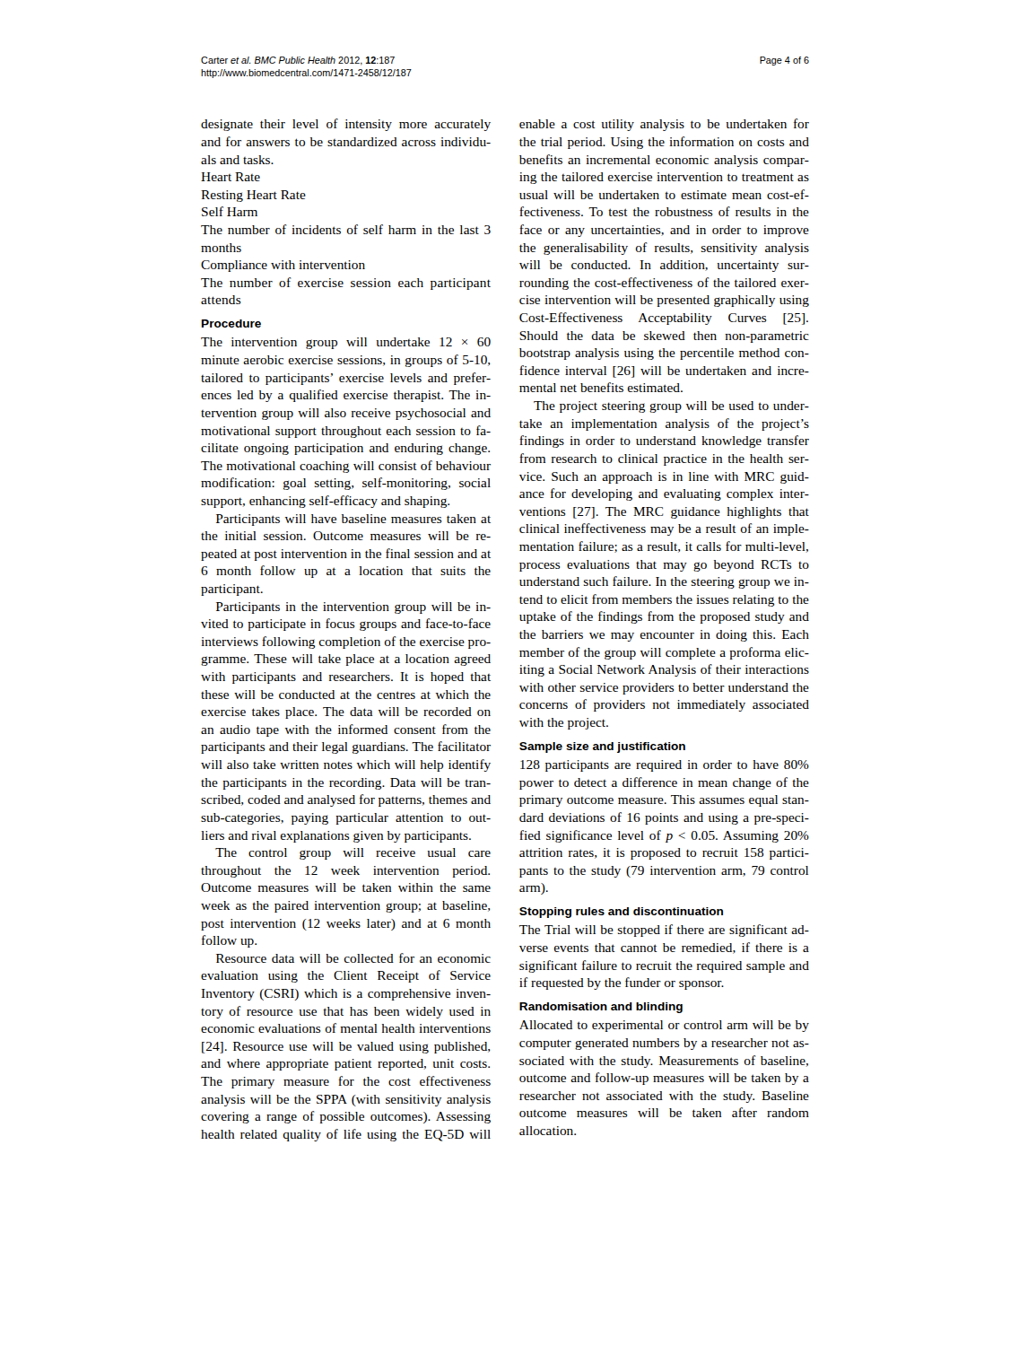Carter et al. BMC Public Health 2012, 12:187
http://www.biomedcentral.com/1471-2458/12/187
Page 4 of 6
designate their level of intensity more accurately and for answers to be standardized across individuals and tasks.
Heart Rate
Resting Heart Rate
Self Harm
The number of incidents of self harm in the last 3 months
Compliance with intervention
The number of exercise session each participant attends
Procedure
The intervention group will undertake 12 × 60 minute aerobic exercise sessions, in groups of 5-10, tailored to participants’ exercise levels and preferences led by a qualified exercise therapist. The intervention group will also receive psychosocial and motivational support throughout each session to facilitate ongoing participation and enduring change. The motivational coaching will consist of behaviour modification: goal setting, self-monitoring, social support, enhancing self-efficacy and shaping.
Participants will have baseline measures taken at the initial session. Outcome measures will be repeated at post intervention in the final session and at 6 month follow up at a location that suits the participant.
Participants in the intervention group will be invited to participate in focus groups and face-to-face interviews following completion of the exercise programme. These will take place at a location agreed with participants and researchers. It is hoped that these will be conducted at the centres at which the exercise takes place. The data will be recorded on an audio tape with the informed consent from the participants and their legal guardians. The facilitator will also take written notes which will help identify the participants in the recording. Data will be transcribed, coded and analysed for patterns, themes and sub-categories, paying particular attention to outliers and rival explanations given by participants.
The control group will receive usual care throughout the 12 week intervention period. Outcome measures will be taken within the same week as the paired intervention group; at baseline, post intervention (12 weeks later) and at 6 month follow up.
Resource data will be collected for an economic evaluation using the Client Receipt of Service Inventory (CSRI) which is a comprehensive inventory of resource use that has been widely used in economic evaluations of mental health interventions [24]. Resource use will be valued using published, and where appropriate patient reported, unit costs. The primary measure for the cost effectiveness analysis will be the SPPA (with sensitivity analysis covering a range of possible outcomes). Assessing health related quality of life using the EQ-5D will enable a cost utility analysis to be undertaken for the trial period. Using the information on costs and benefits an incremental economic analysis comparing the tailored exercise intervention to treatment as usual will be undertaken to estimate mean cost-effectiveness. To test the robustness of results in the face or any uncertainties, and in order to improve the generalisability of results, sensitivity analysis will be conducted. In addition, uncertainty surrounding the cost-effectiveness of the tailored exercise intervention will be presented graphically using Cost-Effectiveness Acceptability Curves [25]. Should the data be skewed then non-parametric bootstrap analysis using the percentile method confidence interval [26] will be undertaken and incremental net benefits estimated.
The project steering group will be used to undertake an implementation analysis of the project’s findings in order to understand knowledge transfer from research to clinical practice in the health service. Such an approach is in line with MRC guidance for developing and evaluating complex interventions [27]. The MRC guidance highlights that clinical ineffectiveness may be a result of an implementation failure; as a result, it calls for multi-level, process evaluations that may go beyond RCTs to understand such failure. In the steering group we intend to elicit from members the issues relating to the uptake of the findings from the proposed study and the barriers we may encounter in doing this. Each member of the group will complete a proforma eliciting a Social Network Analysis of their interactions with other service providers to better understand the concerns of providers not immediately associated with the project.
Sample size and justification
128 participants are required in order to have 80% power to detect a difference in mean change of the primary outcome measure. This assumes equal standard deviations of 16 points and using a pre-specified significance level of p < 0.05. Assuming 20% attrition rates, it is proposed to recruit 158 participants to the study (79 intervention arm, 79 control arm).
Stopping rules and discontinuation
The Trial will be stopped if there are significant adverse events that cannot be remedied, if there is a significant failure to recruit the required sample and if requested by the funder or sponsor.
Randomisation and blinding
Allocated to experimental or control arm will be by computer generated numbers by a researcher not associated with the study. Measurements of baseline, outcome and follow-up measures will be taken by a researcher not associated with the study. Baseline outcome measures will be taken after random allocation.